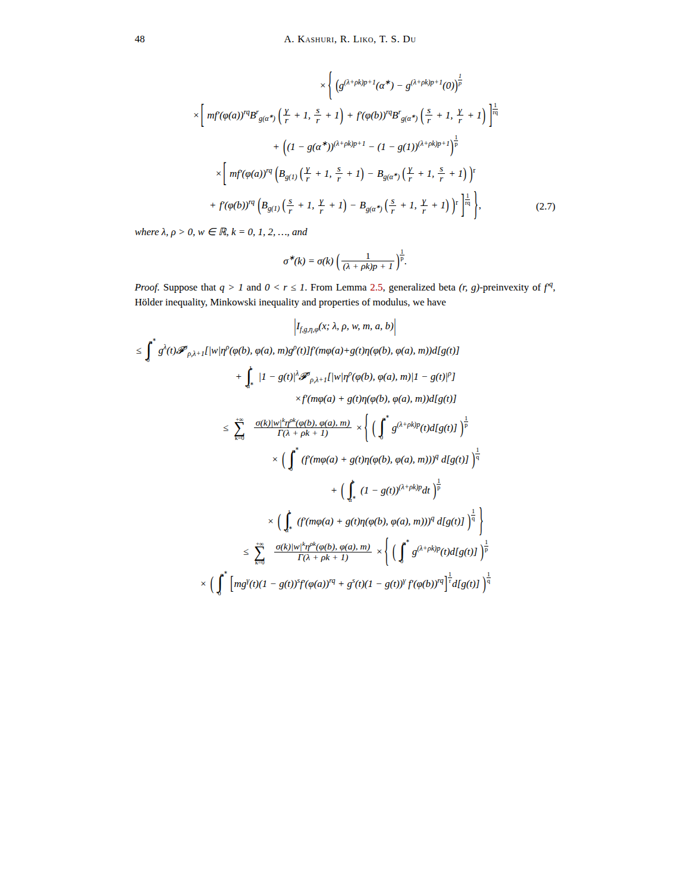48 A. Kashuri, R. Liko, T. S. Du
×{ (g(λ+ρk)p+1(α∗) − g(λ+ρk)p+1(0)) 1 p
×[ mf′(φ(a))rqBrg(α∗) (γr + 1, sr + 1) + f′(φ(b))rqBrg(α∗) (sr + 1, γr + 1) ] 1 rq
+ ((1 − g(α∗))(λ+ρk)p+1 − (1 − g(1))(λ+ρk)p+1) 1 p
×[ mf′(φ(a))rq (Bg(1) (γr + 1, sr + 1) − Bg(α∗) (γr + 1, sr + 1) )r
+ f′(φ(b))rq (Bg(1) (sr + 1, γr + 1) − Bg(α∗) (sr + 1, γr + 1) )r ] 1 rq }, (2.7)
where λ, ρ > 0, w ∈ ℝ, k = 0, 1, 2, …, and
σ∗(k) = σ(k) (1(λ + ρk)p + 1) 1 p.
Proof. Suppose that q > 1 and 0 < r ≤ 1. From Lemma 2.5, generalized beta (r, g)-preinvexity of f′q, Hölder inequality, Minkowski inequality and properties of modulus, we have
|If,g,η,φ(x; λ, ρ, w, m, a, b)|
≤ α∗∫0 gλ(t)𝓕σρ,λ+1[|w|ηρ(φ(b), φ(a), m)gρ(t)]f′(mφ(a)+g(t)η(φ(b), φ(a), m))d[g(t)]
+ 1∫α∗ |1 − g(t)|λ𝓕σρ,λ+1[|w|ηρ(φ(b), φ(a), m)|1 − g(t)|ρ] ×f′(mφ(a) + g(t)η(φ(b), φ(a), m))d[g(t)]
≤ +∞∑k=0 σ(k)|w|kηρk(φ(b), φ(a), m) Γ(λ + ρk + 1) ×{ ( α∗∫0 g(λ+ρk)p(t)d[g(t)] ) 1 p
× ( α∗∫0 (f′(mφ(a) + g(t)η(φ(b), φ(a), m)))q d[g(t)] ) 1 q
+ ( 1∫α∗ (1 − g(t))(λ+ρk)pdt ) 1 p
× ( 1∫α∗ (f′(mφ(a) + g(t)η(φ(b), φ(a), m)))q d[g(t)] ) 1 q }
≤ +∞∑k=0 σ(k)|w|kηρk(φ(b), φ(a), m) Γ(λ + ρk + 1) ×{ ( α∗∫0 g(λ+ρk)p(t)d[g(t)] ) 1 p
× ( α∗∫0 [mgγ(t)(1 − g(t))sf′(φ(a))rq + gs(t)(1 − g(t))γ f′(φ(b))rq] 1 r d[g(t)] ) 1 q